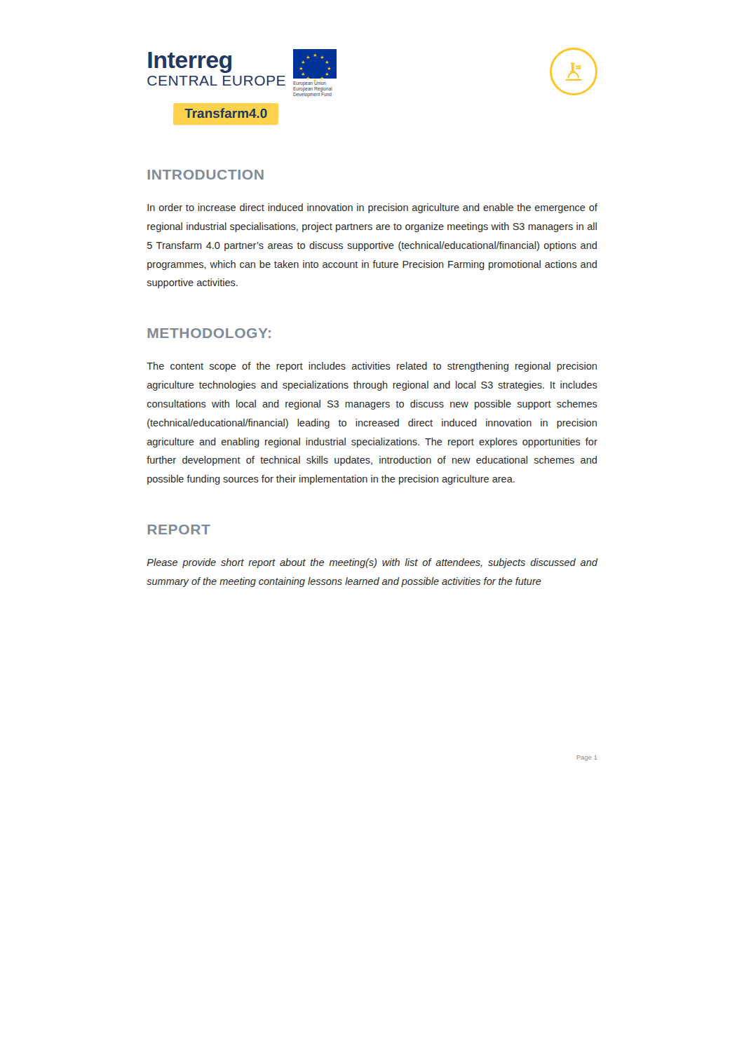Interreg
CENTRAL EUROPE
★ ★ ★ ★ ★ ★ ★ ★ ★ ★ ★ ★
European Union
European Regional
Development Fund
Transfarm4.0
INTRODUCTION
In order to increase direct induced innovation in precision agriculture and enable the emergence of regional industrial specialisations, project partners are to organize meetings with S3 managers in all 5 Transfarm 4.0 partner’s areas to discuss supportive (technical/educational/financial) options and programmes, which can be taken into account in future Precision Farming promotional actions and supportive activities.
METHODOLOGY:
The content scope of the report includes activities related to strengthening regional precision agriculture technologies and specializations through regional and local S3 strategies. It includes consultations with local and regional S3 managers to discuss new possible support schemes (technical/educational/financial) leading to increased direct induced innovation in precision agriculture and enabling regional industrial specializations. The report explores opportunities for further development of technical skills updates, introduction of new educational schemes and possible funding sources for their implementation in the precision agriculture area.
REPORT
Please provide short report about the meeting(s) with list of attendees, subjects discussed and summary of the meeting containing lessons learned and possible activities for the future
Page 1